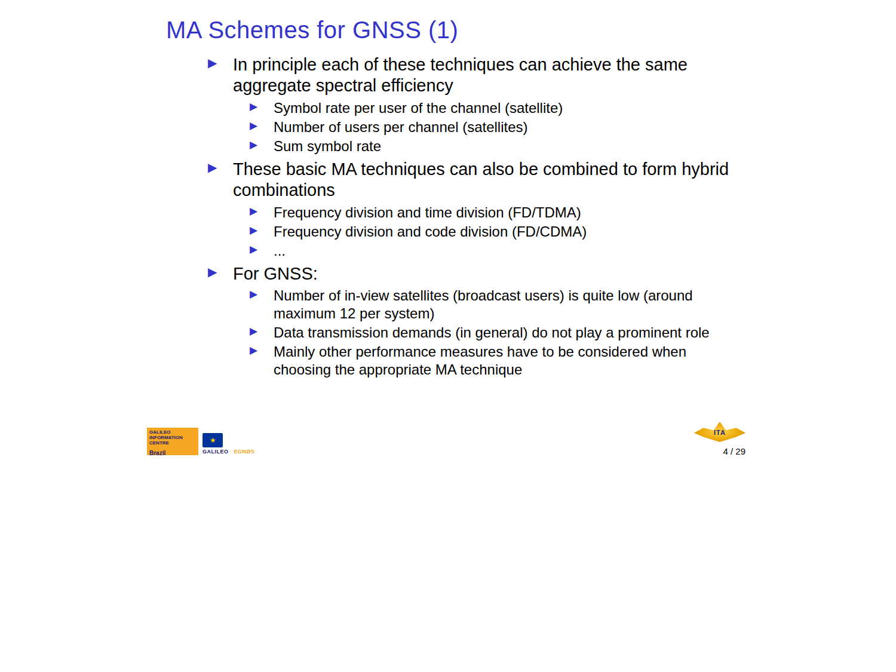MA Schemes for GNSS (1)
In principle each of these techniques can achieve the same aggregate spectral efficiency
Symbol rate per user of the channel (satellite)
Number of users per channel (satellites)
Sum symbol rate
These basic MA techniques can also be combined to form hybrid combinations
Frequency division and time division (FD/TDMA)
Frequency division and code division (FD/CDMA)
...
For GNSS:
Number of in-view satellites (broadcast users) is quite low (around maximum 12 per system)
Data transmission demands (in general) do not play a prominent role
Mainly other performance measures have to be considered when choosing the appropriate MA technique
GALILEO
INFORMATION
CENTRE Brazil
GALILEO EGNØS
4 / 29